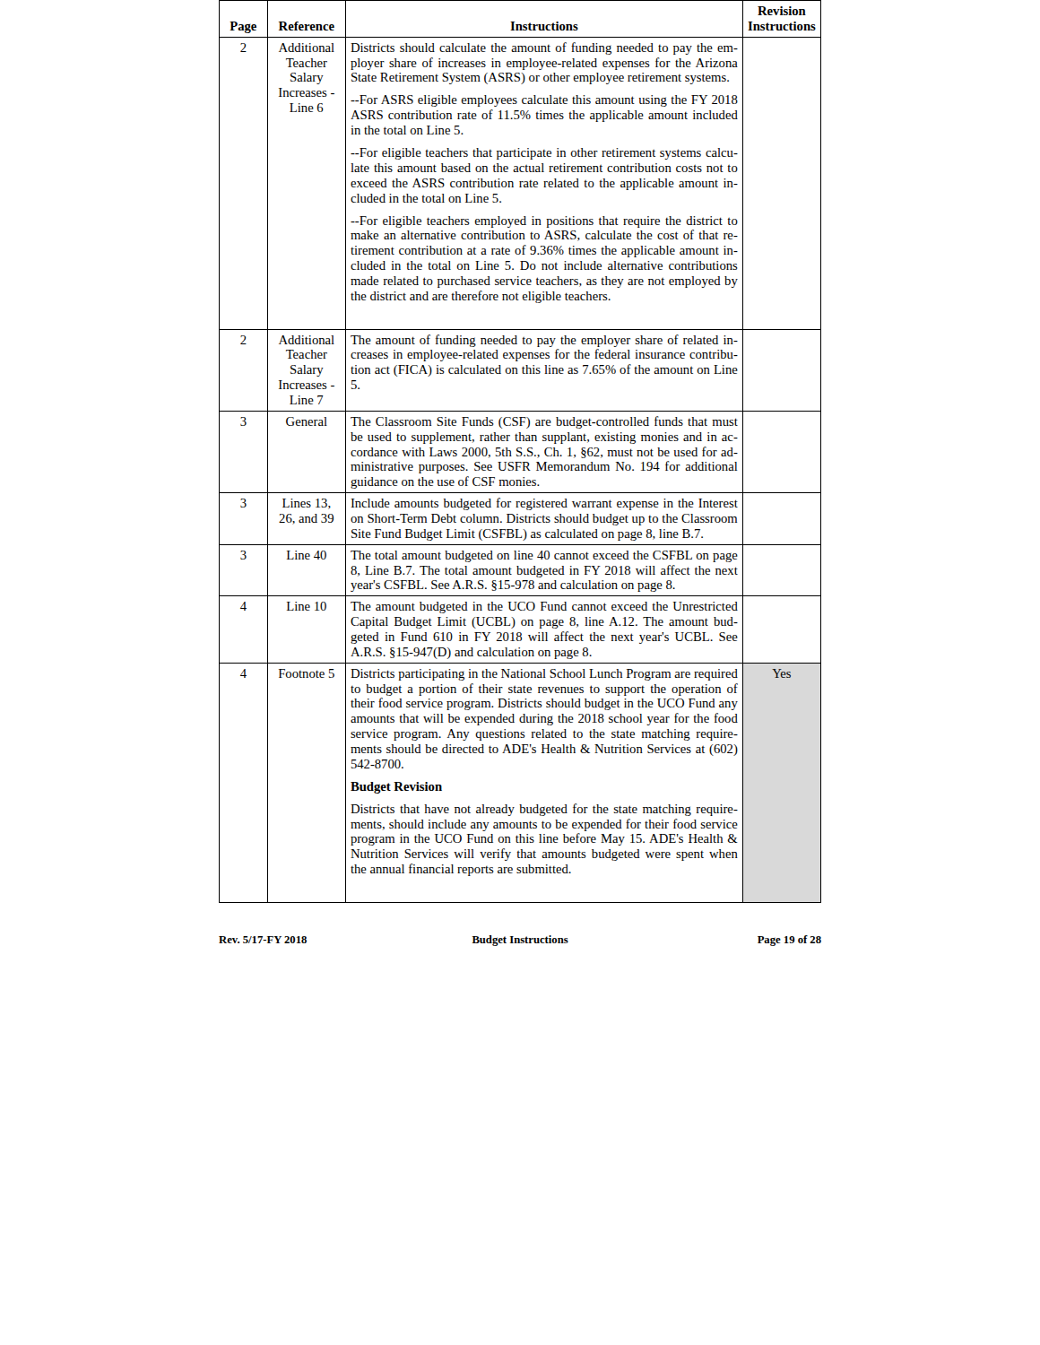| Page | Reference | Instructions | Revision Instructions |
| --- | --- | --- | --- |
| 2 | Additional Teacher Salary Increases - Line 6 | Districts should calculate the amount of funding needed to pay the employer share of increases in employee-related expenses for the Arizona State Retirement System (ASRS) or other employee retirement systems. --For ASRS eligible employees calculate this amount using the FY 2018 ASRS contribution rate of 11.5% times the applicable amount included in the total on Line 5. --For eligible teachers that participate in other retirement systems calculate this amount based on the actual retirement contribution costs not to exceed the ASRS contribution rate related to the applicable amount included in the total on Line 5. --For eligible teachers employed in positions that require the district to make an alternative contribution to ASRS, calculate the cost of that retirement contribution at a rate of 9.36% times the applicable amount included in the total on Line 5. Do not include alternative contributions made related to purchased service teachers, as they are not employed by the district and are therefore not eligible teachers. | |
| 2 | Additional Teacher Salary Increases - Line 7 | The amount of funding needed to pay the employer share of related increases in employee-related expenses for the federal insurance contribution act (FICA) is calculated on this line as 7.65% of the amount on Line 5. | |
| 3 | General | The Classroom Site Funds (CSF) are budget-controlled funds that must be used to supplement, rather than supplant, existing monies and in accordance with Laws 2000, 5th S.S., Ch. 1, §62, must not be used for administrative purposes. See USFR Memorandum No. 194 for additional guidance on the use of CSF monies. | |
| 3 | Lines 13, 26, and 39 | Include amounts budgeted for registered warrant expense in the Interest on Short-Term Debt column. Districts should budget up to the Classroom Site Fund Budget Limit (CSFBL) as calculated on page 8, line B.7. | |
| 3 | Line 40 | The total amount budgeted on line 40 cannot exceed the CSFBL on page 8, Line B.7. The total amount budgeted in FY 2018 will affect the next year's CSFBL. See A.R.S. §15-978 and calculation on page 8. | |
| 4 | Line 10 | The amount budgeted in the UCO Fund cannot exceed the Unrestricted Capital Budget Limit (UCBL) on page 8, line A.12. The amount budgeted in Fund 610 in FY 2018 will affect the next year's UCBL. See A.R.S. §15-947(D) and calculation on page 8. | |
| 4 | Footnote 5 | Districts participating in the National School Lunch Program are required to budget a portion of their state revenues to support the operation of their food service program. Districts should budget in the UCO Fund any amounts that will be expended during the 2018 school year for the food service program. Any questions related to the state matching requirements should be directed to ADE's Health & Nutrition Services at (602) 542‑8700. Budget Revision Districts that have not already budgeted for the state matching requirements, should include any amounts to be expended for their food service program in the UCO Fund on this line before May 15. ADE's Health & Nutrition Services will verify that amounts budgeted were spent when the annual financial reports are submitted. | Yes |
Rev. 5/17-FY 2018
Budget Instructions
Page 19 of 28